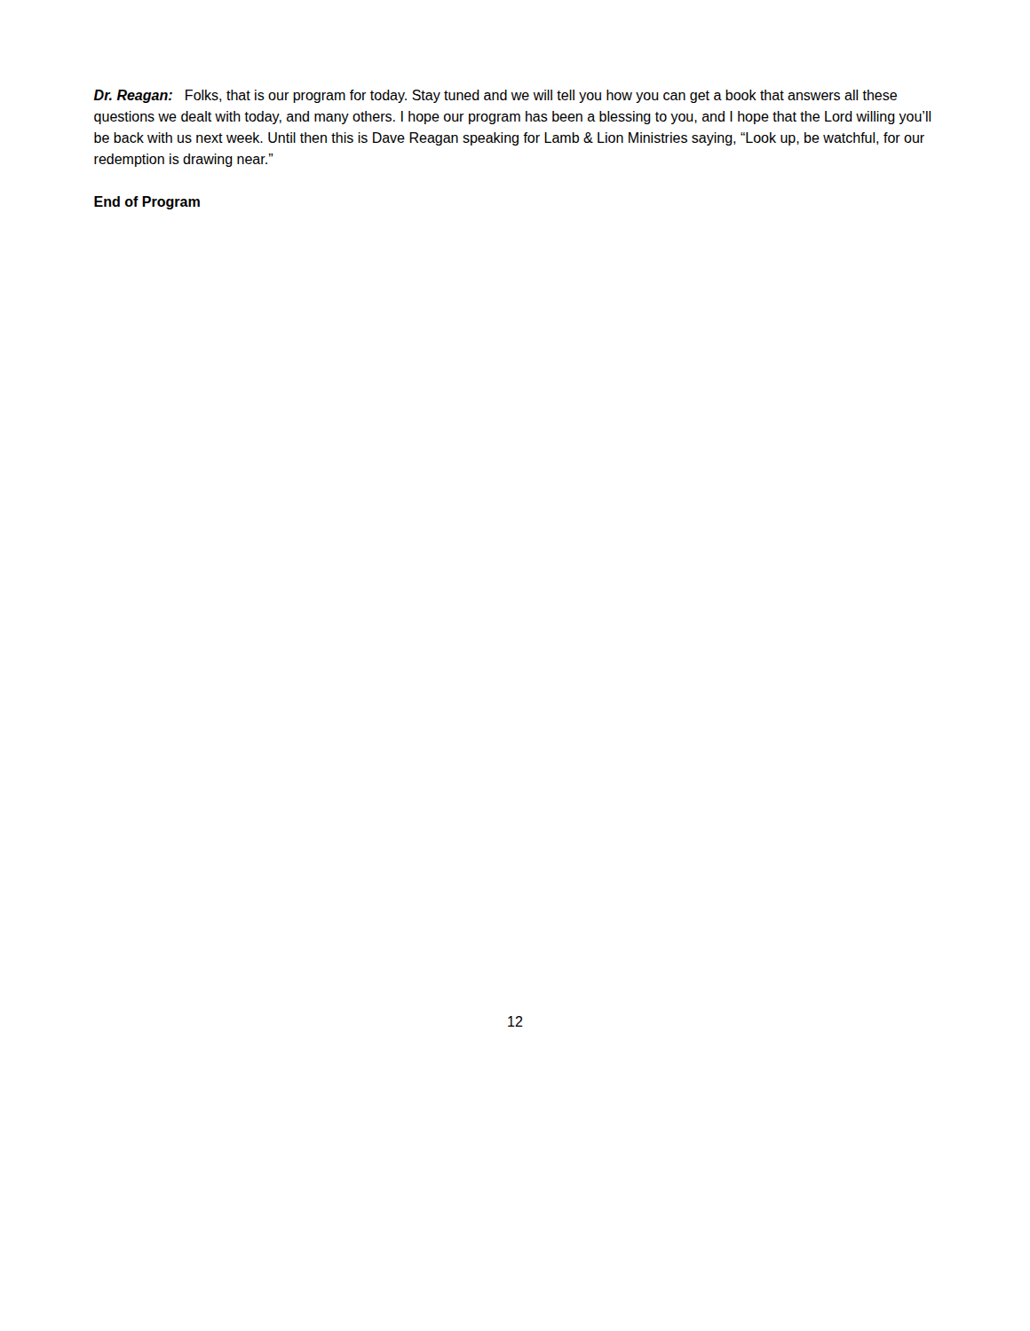Dr. Reagan: Folks, that is our program for today. Stay tuned and we will tell you how you can get a book that answers all these questions we dealt with today, and many others. I hope our program has been a blessing to you, and I hope that the Lord willing you’ll be back with us next week. Until then this is Dave Reagan speaking for Lamb & Lion Ministries saying, “Look up, be watchful, for our redemption is drawing near.”
End of Program
12